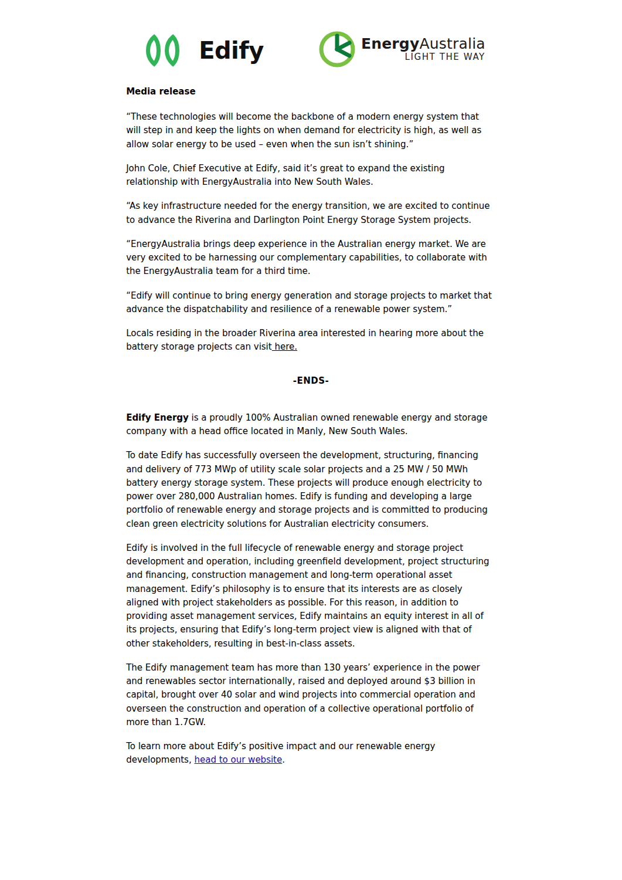Edify
Energy Australia
LIGHT THE WAY
Media release
“These technologies will become the backbone of a modern energy system that will step in and keep the lights on when demand for electricity is high, as well as allow solar energy to be used – even when the sun isn’t shining.”
John Cole, Chief Executive at Edify, said it’s great to expand the existing relationship with EnergyAustralia into New South Wales.
“As key infrastructure needed for the energy transition, we are excited to continue to advance the Riverina and Darlington Point Energy Storage System projects.
“EnergyAustralia brings deep experience in the Australian energy market. We are very excited to be harnessing our complementary capabilities, to collaborate with the EnergyAustralia team for a third time.
“Edify will continue to bring energy generation and storage projects to market that advance the dispatchability and resilience of a renewable power system.”
Locals residing in the broader Riverina area interested in hearing more about the battery storage projects can visit here.
-ENDS-
Edify Energy is a proudly 100% Australian owned renewable energy and storage company with a head office located in Manly, New South Wales.
To date Edify has successfully overseen the development, structuring, financing and delivery of 773 MWp of utility scale solar projects and a 25 MW / 50 MWh battery energy storage system. These projects will produce enough electricity to power over 280,000 Australian homes. Edify is funding and developing a large portfolio of renewable energy and storage projects and is committed to producing clean green electricity solutions for Australian electricity consumers.
Edify is involved in the full lifecycle of renewable energy and storage project development and operation, including greenfield development, project structuring and financing, construction management and long-term operational asset management. Edify’s philosophy is to ensure that its interests are as closely aligned with project stakeholders as possible. For this reason, in addition to providing asset management services, Edify maintains an equity interest in all of its projects, ensuring that Edify’s long-term project view is aligned with that of other stakeholders, resulting in best-in-class assets.
The Edify management team has more than 130 years’ experience in the power and renewables sector internationally, raised and deployed around $3 billion in capital, brought over 40 solar and wind projects into commercial operation and overseen the construction and operation of a collective operational portfolio of more than 1.7GW.
To learn more about Edify’s positive impact and our renewable energy developments, head to our website.